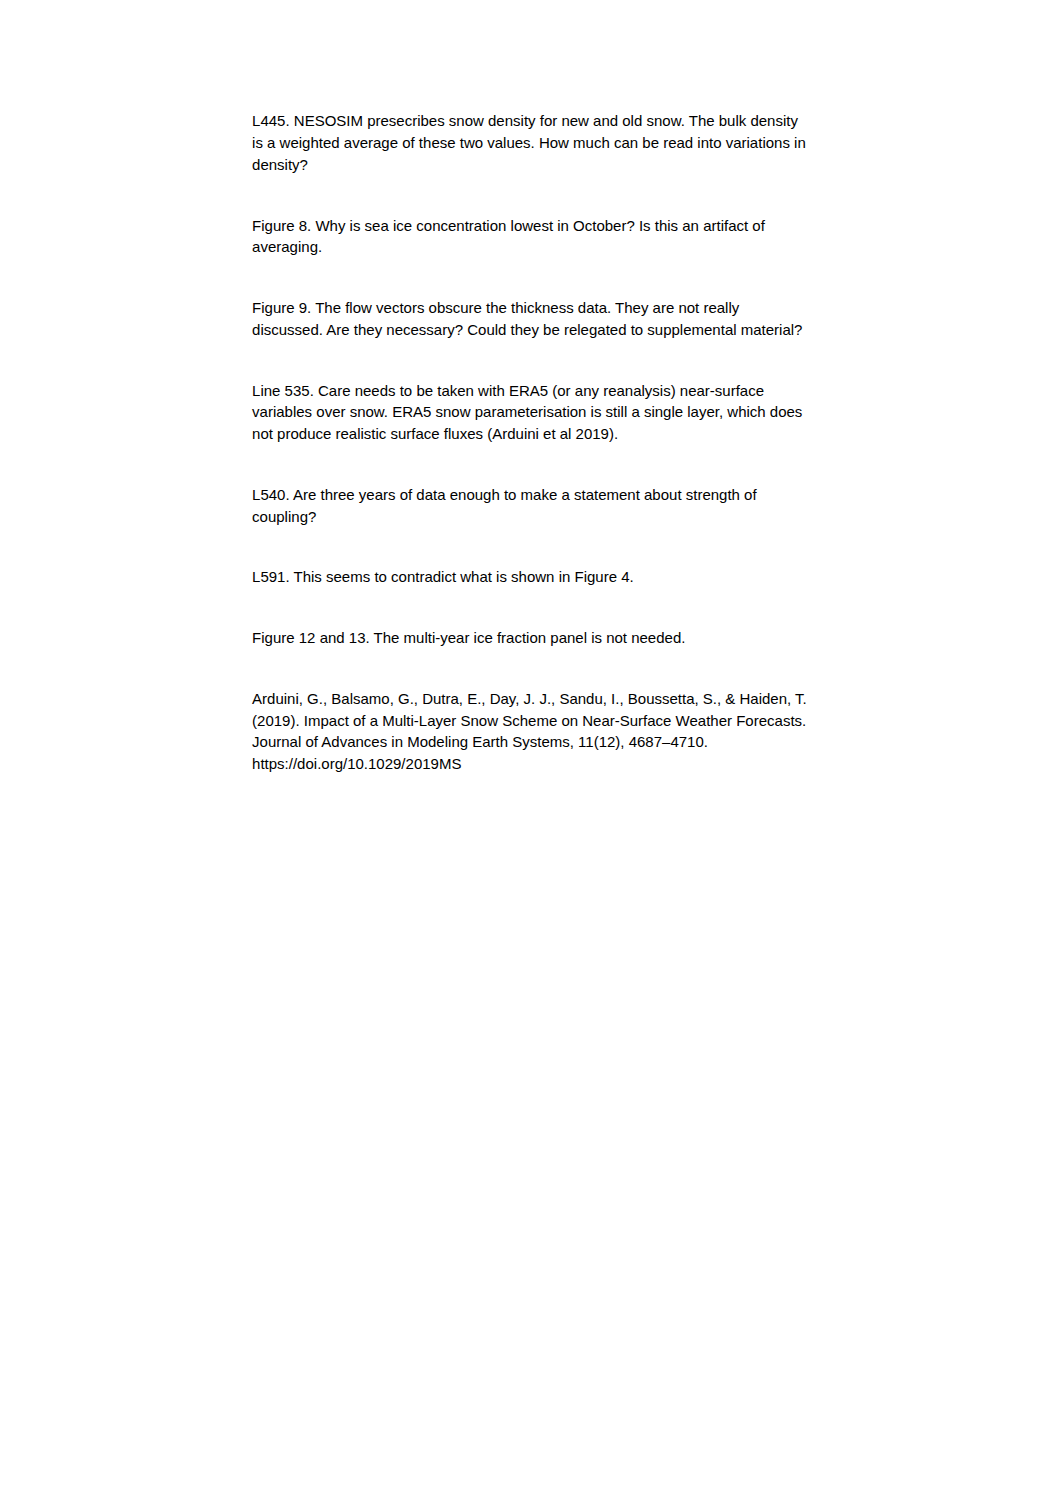L445. NESOSIM presecribes snow density for new and old snow. The bulk density is a weighted average of these two values. How much can be read into variations in density?
Figure 8. Why is sea ice concentration lowest in October? Is this an artifact of averaging.
Figure 9. The flow vectors obscure the thickness data. They are not really discussed. Are they necessary? Could they be relegated to supplemental material?
Line 535. Care needs to be taken with ERA5 (or any reanalysis) near-surface variables over snow. ERA5 snow parameterisation is still a single layer, which does not produce realistic surface fluxes (Arduini et al 2019).
L540. Are three years of data enough to make a statement about strength of coupling?
L591. This seems to contradict what is shown in Figure 4.
Figure 12 and 13. The multi-year ice fraction panel is not needed.
Arduini, G., Balsamo, G., Dutra, E., Day, J. J., Sandu, I., Boussetta, S., & Haiden, T. (2019). Impact of a Multi-Layer Snow Scheme on Near-Surface Weather Forecasts. Journal of Advances in Modeling Earth Systems, 11(12), 4687–4710. https://doi.org/10.1029/2019MS